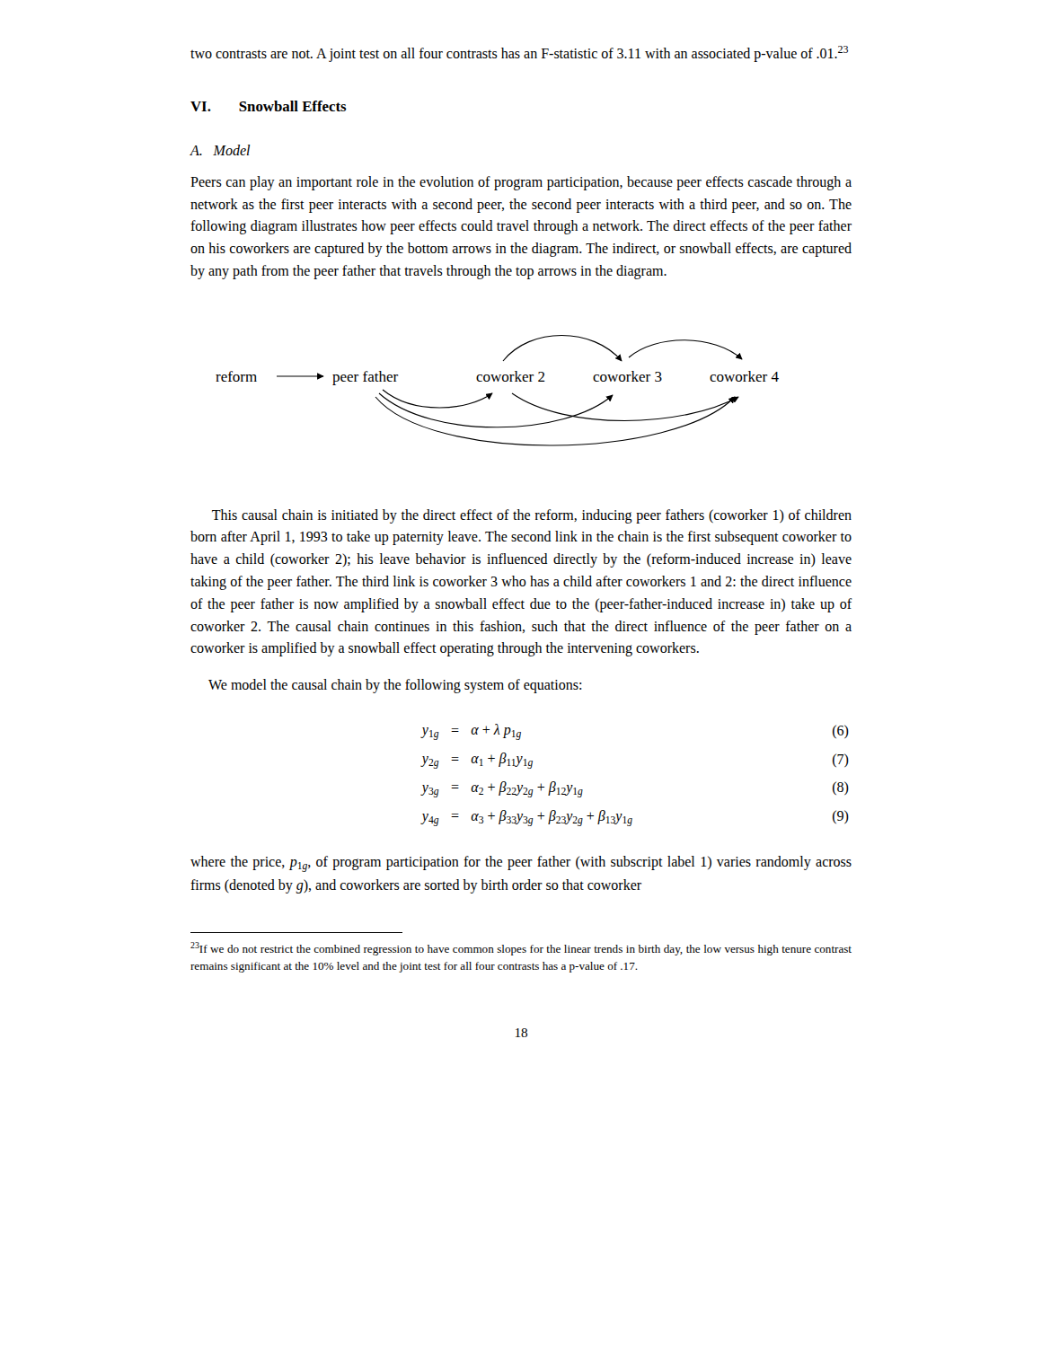two contrasts are not. A joint test on all four contrasts has an F-statistic of 3.11 with an associated p-value of .01.23
VI. Snowball Effects
A. Model
Peers can play an important role in the evolution of program participation, because peer effects cascade through a network as the first peer interacts with a second peer, the second peer interacts with a third peer, and so on. The following diagram illustrates how peer effects could travel through a network. The direct effects of the peer father on his coworkers are captured by the bottom arrows in the diagram. The indirect, or snowball effects, are captured by any path from the peer father that travels through the top arrows in the diagram.
reform peer father coworker 2 coworker 3 coworker 4
This causal chain is initiated by the direct effect of the reform, inducing peer fathers (coworker 1) of children born after April 1, 1993 to take up paternity leave. The second link in the chain is the first subsequent coworker to have a child (coworker 2); his leave behavior is influenced directly by the (reform-induced increase in) leave taking of the peer father. The third link is coworker 3 who has a child after coworkers 1 and 2: the direct influence of the peer father is now amplified by a snowball effect due to the (peer-father-induced increase in) take up of coworker 2. The causal chain continues in this fashion, such that the direct influence of the peer father on a coworker is amplified by a snowball effect operating through the intervening coworkers.
We model the causal chain by the following system of equations:
| y 1 g | = | α + λ p 1 g | (6) |
| y 2 g | = | α 1 + β 11 y 1 g | (7) |
| y 3 g | = | α 2 + β 22 y 2 g + β 12 y 1 g | (8) |
| y 4 g | = | α 3 + β 33 y 3 g + β 23 y 2 g + β 13 y 1 g | (9) |
where the price, p 1g, of program participation for the peer father (with subscript label 1) varies randomly across firms (denoted by g), and coworkers are sorted by birth order so that coworker
23If we do not restrict the combined regression to have common slopes for the linear trends in birth day, the low versus high tenure contrast remains significant at the 10% level and the joint test for all four contrasts has a p-value of .17.
18